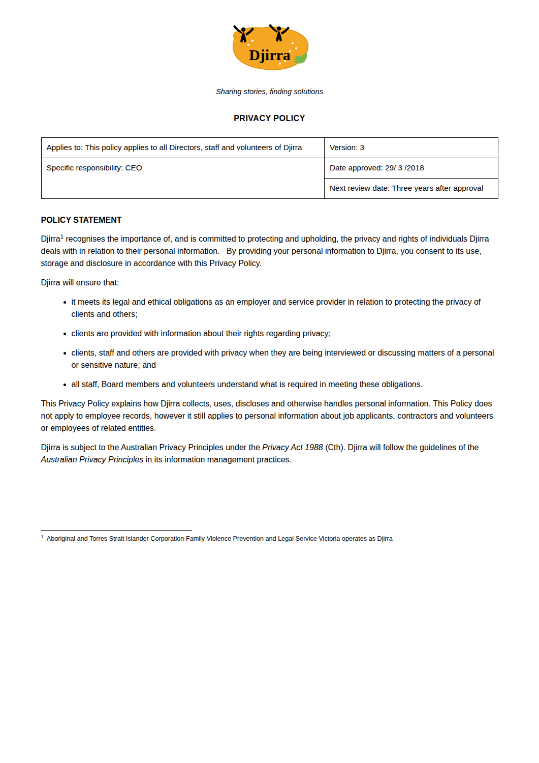Djirra
Sharing stories, finding solutions
PRIVACY POLICY
| Applies to: This policy applies to all Directors, staff and volunteers of Djirra | Version: 3 |
| Date approved: 29/ 3 /2018 |
| Specific responsibility: CEO |
| Next review date: Three years after approval |
POLICY STATEMENT
Djirra1 recognises the importance of, and is committed to protecting and upholding, the privacy and rights of individuals Djirra deals with in relation to their personal information. By providing your personal information to Djirra, you consent to its use, storage and disclosure in accordance with this Privacy Policy.
Djirra will ensure that:
it meets its legal and ethical obligations as an employer and service provider in relation to protecting the privacy of clients and others;
clients are provided with information about their rights regarding privacy;
clients, staff and others are provided with privacy when they are being interviewed or discussing matters of a personal or sensitive nature; and
all staff, Board members and volunteers understand what is required in meeting these obligations.
This Privacy Policy explains how Djirra collects, uses, discloses and otherwise handles personal information. This Policy does not apply to employee records, however it still applies to personal information about job applicants, contractors and volunteers or employees of related entities.
Djirra is subject to the Australian Privacy Principles under the Privacy Act 1988 (Cth). Djirra will follow the guidelines of the Australian Privacy Principles in its information management practices.
1 Aboriginal and Torres Strait Islander Corporation Family Violence Prevention and Legal Service Victoria operates as Djirra